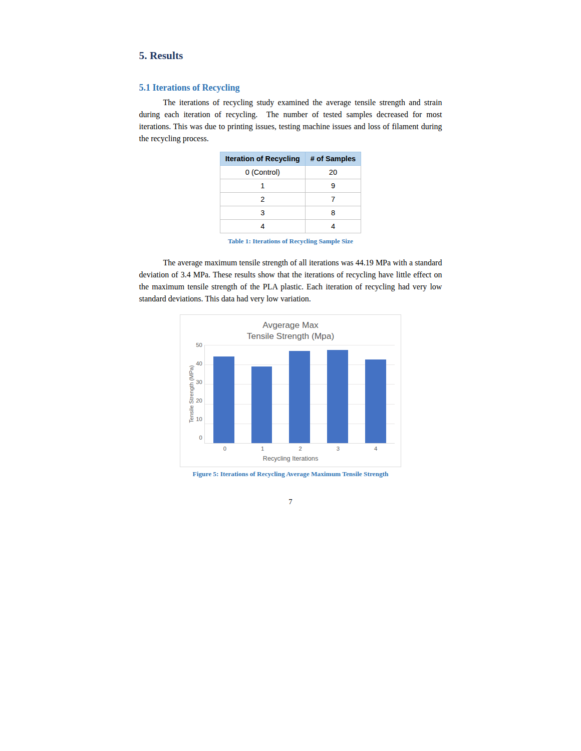5. Results
5.1 Iterations of Recycling
The iterations of recycling study examined the average tensile strength and strain during each iteration of recycling. The number of tested samples decreased for most iterations. This was due to printing issues, testing machine issues and loss of filament during the recycling process.
| Iteration of Recycling | # of Samples |
| --- | --- |
| 0 (Control) | 20 |
| 1 | 9 |
| 2 | 7 |
| 3 | 8 |
| 4 | 4 |
Table 1: Iterations of Recycling Sample Size
The average maximum tensile strength of all iterations was 44.19 MPa with a standard deviation of 3.4 MPa. These results show that the iterations of recycling have little effect on the maximum tensile strength of the PLA plastic. Each iteration of recycling had very low standard deviations. This data had very low variation.
Avgerage Max
Tensile Strength (Mpa)
Tensile Strength (MPa)
50 40 30 20 10 0
01234
Recycling Iterations
Figure 5: Iterations of Recycling Average Maximum Tensile Strength
7